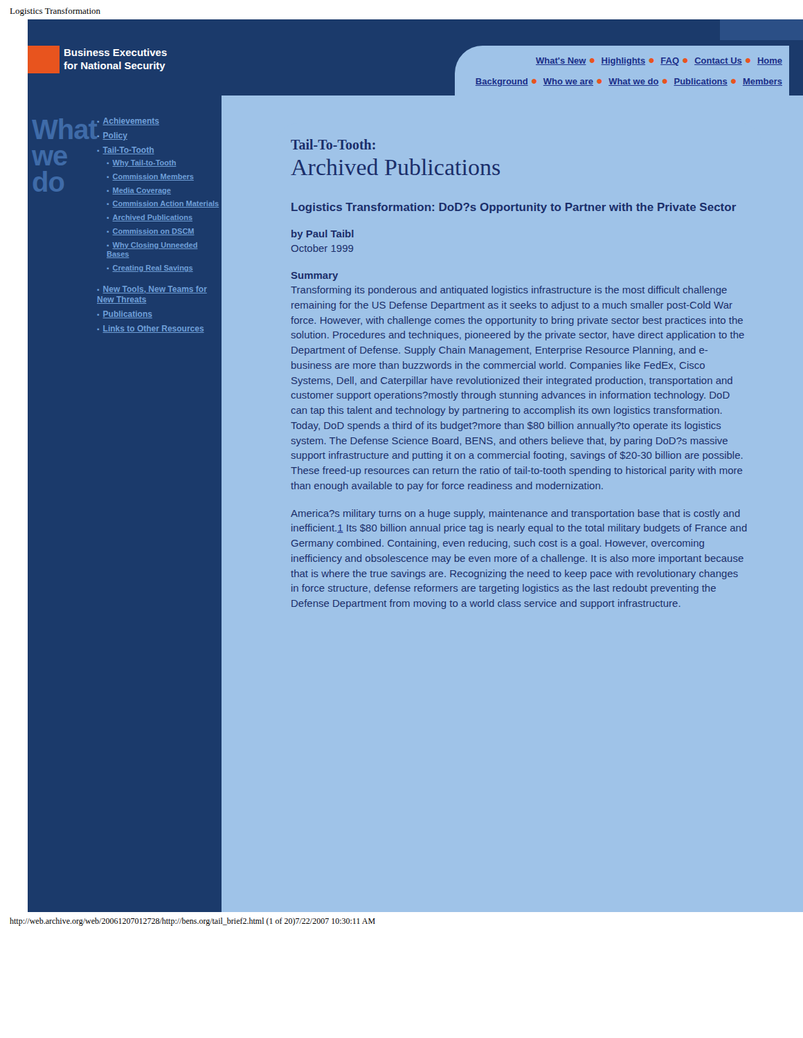Logistics Transformation
Business Executives
for National Security
What's New● Highlights● FAQ● Contact Us● Home
Background● Who we are● What we do● Publications● Members
What we do
Achievements
Policy
Tail-To-Tooth
Why Tail-to-Tooth
Commission Members
Media Coverage
Commission Action Materials
Archived Publications
Commission on DSCM
Why Closing Unneeded Bases
Creating Real Savings
New Tools, New Teams for New Threats
Publications
Links to Other Resources
Tail-To-Tooth:
Archived Publications
Logistics Transformation: DoD?s Opportunity to Partner with the Private Sector
by Paul Taibl
October 1999
Summary
Transforming its ponderous and antiquated logistics infrastructure is the most difficult challenge remaining for the US Defense Department as it seeks to adjust to a much smaller post-Cold War force. However, with challenge comes the opportunity to bring private sector best practices into the solution. Procedures and techniques, pioneered by the private sector, have direct application to the Department of Defense. Supply Chain Management, Enterprise Resource Planning, and e-business are more than buzzwords in the commercial world. Companies like FedEx, Cisco Systems, Dell, and Caterpillar have revolutionized their integrated production, transportation and customer support operations?mostly through stunning advances in information technology. DoD can tap this talent and technology by partnering to accomplish its own logistics transformation. Today, DoD spends a third of its budget?more than $80 billion annually?to operate its logistics system. The Defense Science Board, BENS, and others believe that, by paring DoD?s massive support infrastructure and putting it on a commercial footing, savings of $20-30 billion are possible. These freed-up resources can return the ratio of tail-to-tooth spending to historical parity with more than enough available to pay for force readiness and modernization.
America?s military turns on a huge supply, maintenance and transportation base that is costly and inefficient.1 Its $80 billion annual price tag is nearly equal to the total military budgets of France and Germany combined. Containing, even reducing, such cost is a goal. However, overcoming inefficiency and obsolescence may be even more of a challenge. It is also more important because that is where the true savings are. Recognizing the need to keep pace with revolutionary changes in force structure, defense reformers are targeting logistics as the last redoubt preventing the Defense Department from moving to a world class service and support infrastructure.
http://web.archive.org/web/20061207012728/http://bens.org/tail_brief2.html (1 of 20)7/22/2007 10:30:11 AM